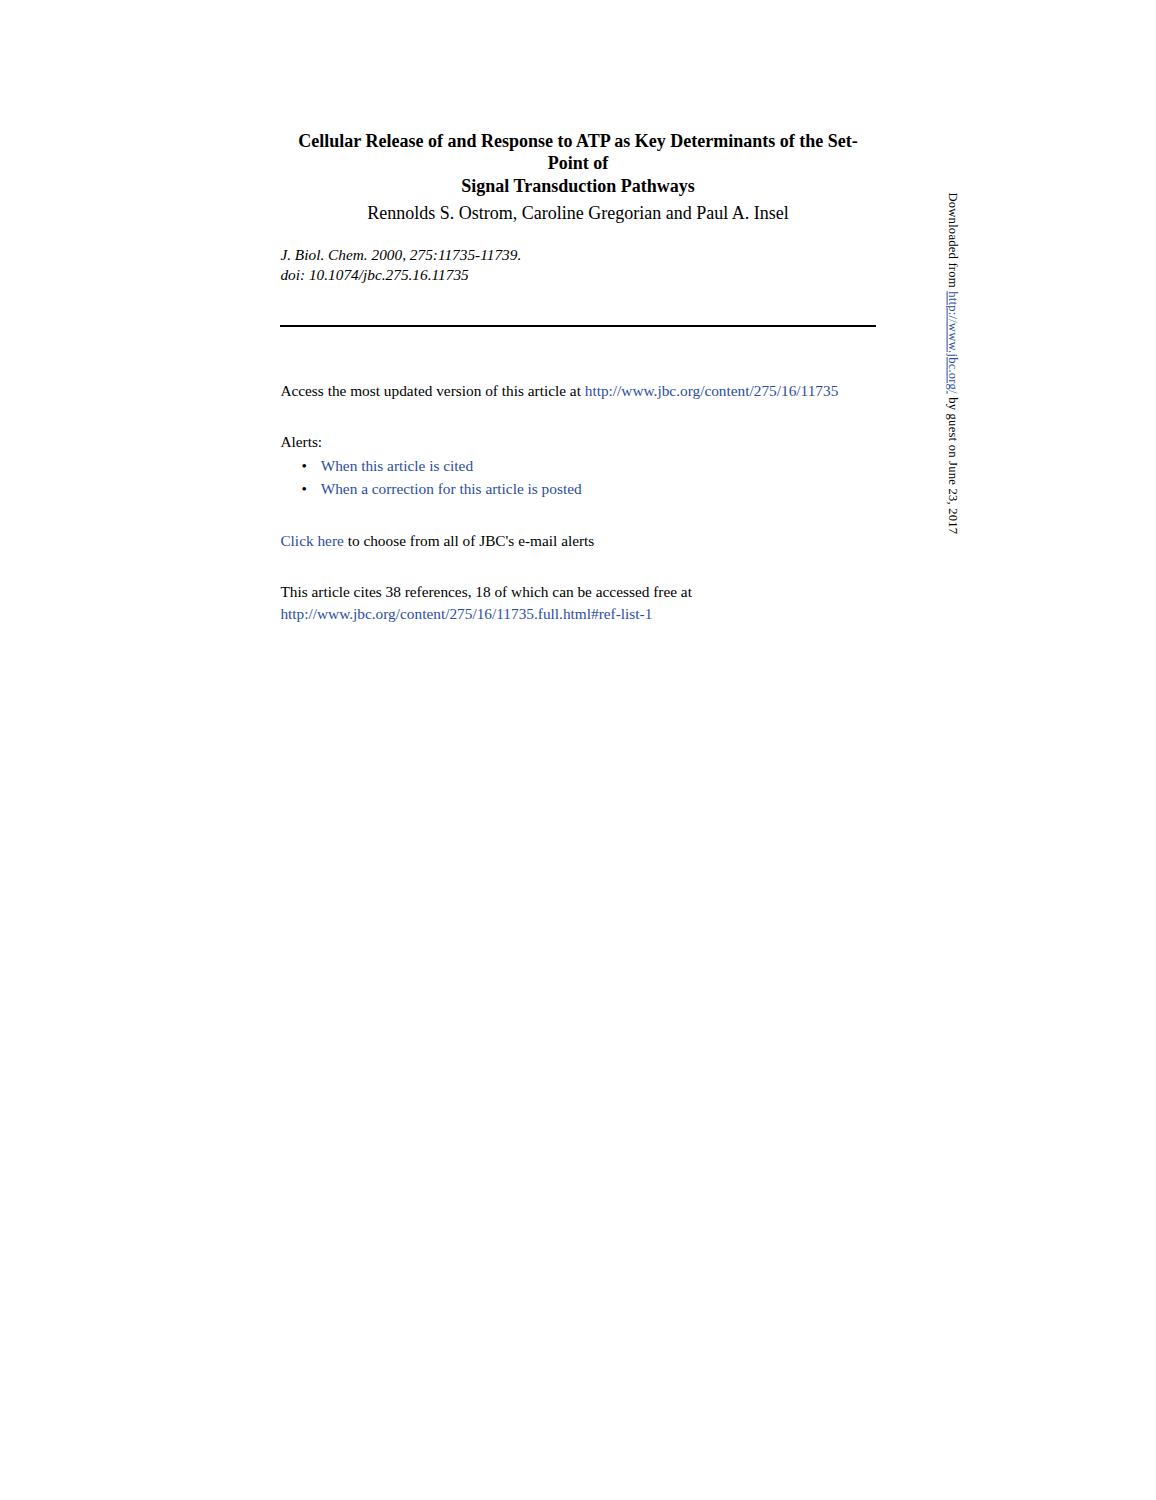Cellular Release of and Response to ATP as Key Determinants of the Set-Point of
Signal Transduction Pathways
Rennolds S. Ostrom, Caroline Gregorian and Paul A. Insel
J. Biol. Chem. 2000, 275:11735-11739. doi: 10.1074/jbc.275.16.11735
Access the most updated version of this article at http://www.jbc.org/content/275/16/11735
Alerts:
When this article is cited
When a correction for this article is posted
Click here to choose from all of JBC's e-mail alerts
This article cites 38 references, 18 of which can be accessed free at
http://www.jbc.org/content/275/16/11735.full.html#ref-list-1
Downloaded from http://www.jbc.org/ by guest on June 23, 2017